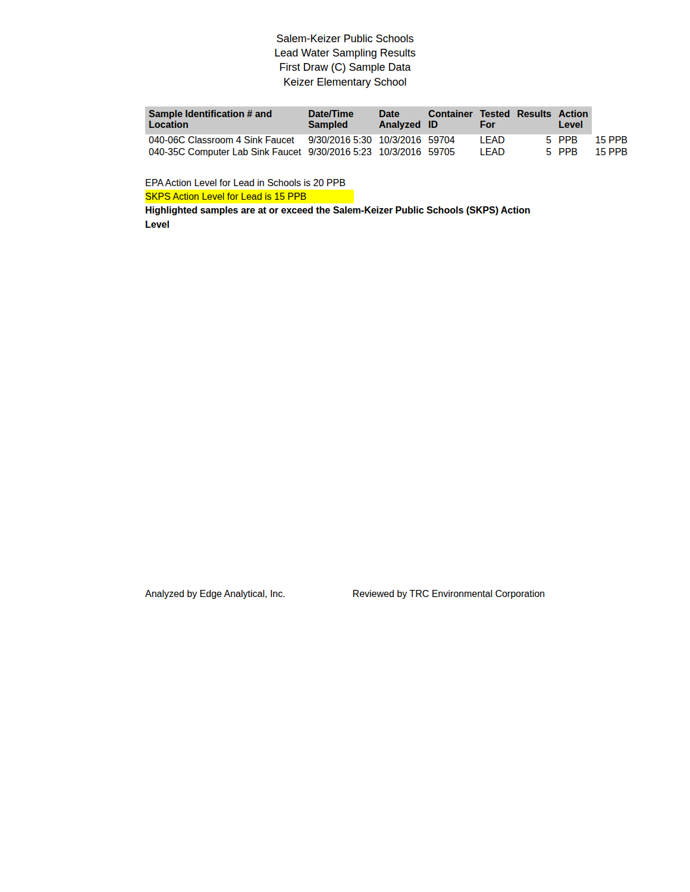Salem-Keizer Public Schools
Lead Water Sampling Results
First Draw (C) Sample Data
Keizer Elementary School
| Sample Identification # and Location | Date/Time Sampled | Date Analyzed | Container ID | Tested For | Results | Action Level |
| --- | --- | --- | --- | --- | --- | --- |
| 040-06C Classroom 4 Sink Faucet | 9/30/2016 5:30 | 10/3/2016 | 59704 | LEAD | 5 | PPB | 15 PPB |
| 040-35C Computer Lab Sink Faucet | 9/30/2016 5:23 | 10/3/2016 | 59705 | LEAD | 5 | PPB | 15 PPB |
EPA Action Level for Lead in Schools is 20 PPB
SKPS Action Level for Lead is 15 PPB
Highlighted samples are at or exceed the Salem-Keizer Public Schools (SKPS) Action Level
Analyzed by Edge Analytical, Inc. Reviewed by TRC Environmental Corporation